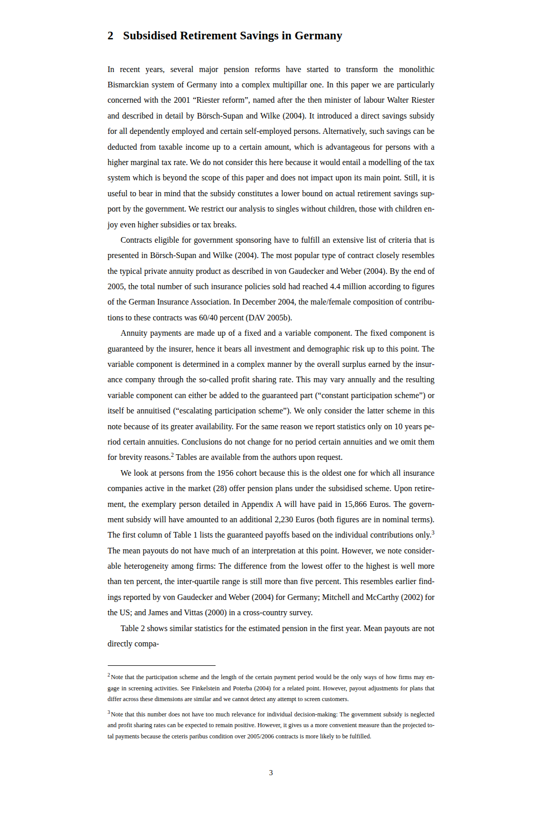2 Subsidised Retirement Savings in Germany
In recent years, several major pension reforms have started to transform the monolithic Bismarckian system of Germany into a complex multipillar one. In this paper we are particularly concerned with the 2001 “Riester reform”, named after the then minister of labour Walter Riester and described in detail by Börsch-Supan and Wilke (2004). It introduced a direct savings subsidy for all dependently employed and certain self-employed persons. Alternatively, such savings can be deducted from taxable income up to a certain amount, which is advantageous for persons with a higher marginal tax rate. We do not consider this here because it would entail a modelling of the tax system which is beyond the scope of this paper and does not impact upon its main point. Still, it is useful to bear in mind that the subsidy constitutes a lower bound on actual retirement savings support by the government. We restrict our analysis to singles without children, those with children enjoy even higher subsidies or tax breaks.
Contracts eligible for government sponsoring have to fulfill an extensive list of criteria that is presented in Börsch-Supan and Wilke (2004). The most popular type of contract closely resembles the typical private annuity product as described in von Gaudecker and Weber (2004). By the end of 2005, the total number of such insurance policies sold had reached 4.4 million according to figures of the German Insurance Association. In December 2004, the male/female composition of contributions to these contracts was 60/40 percent (DAV 2005b).
Annuity payments are made up of a fixed and a variable component. The fixed component is guaranteed by the insurer, hence it bears all investment and demographic risk up to this point. The variable component is determined in a complex manner by the overall surplus earned by the insurance company through the so-called profit sharing rate. This may vary annually and the resulting variable component can either be added to the guaranteed part (“constant participation scheme”) or itself be annuitised (“escalating participation scheme”). We only consider the latter scheme in this note because of its greater availability. For the same reason we report statistics only on 10 years period certain annuities. Conclusions do not change for no period certain annuities and we omit them for brevity reasons.2 Tables are available from the authors upon request.
We look at persons from the 1956 cohort because this is the oldest one for which all insurance companies active in the market (28) offer pension plans under the subsidised scheme. Upon retirement, the exemplary person detailed in Appendix A will have paid in 15,866 Euros. The government subsidy will have amounted to an additional 2,230 Euros (both figures are in nominal terms). The first column of Table 1 lists the guaranteed payoffs based on the individual contributions only.3 The mean payouts do not have much of an interpretation at this point. However, we note considerable heterogeneity among firms: The difference from the lowest offer to the highest is well more than ten percent, the inter-quartile range is still more than five percent. This resembles earlier findings reported by von Gaudecker and Weber (2004) for Germany; Mitchell and McCarthy (2002) for the US; and James and Vittas (2000) in a cross-country survey.
Table 2 shows similar statistics for the estimated pension in the first year. Mean payouts are not directly compa-
2 Note that the participation scheme and the length of the certain payment period would be the only ways of how firms may engage in screening activities. See Finkelstein and Poterba (2004) for a related point. However, payout adjustments for plans that differ across these dimensions are similar and we cannot detect any attempt to screen customers.
3 Note that this number does not have too much relevance for individual decision-making: The government subsidy is neglected and profit sharing rates can be expected to remain positive. However, it gives us a more convenient measure than the projected total payments because the ceteris paribus condition over 2005/2006 contracts is more likely to be fulfilled.
3